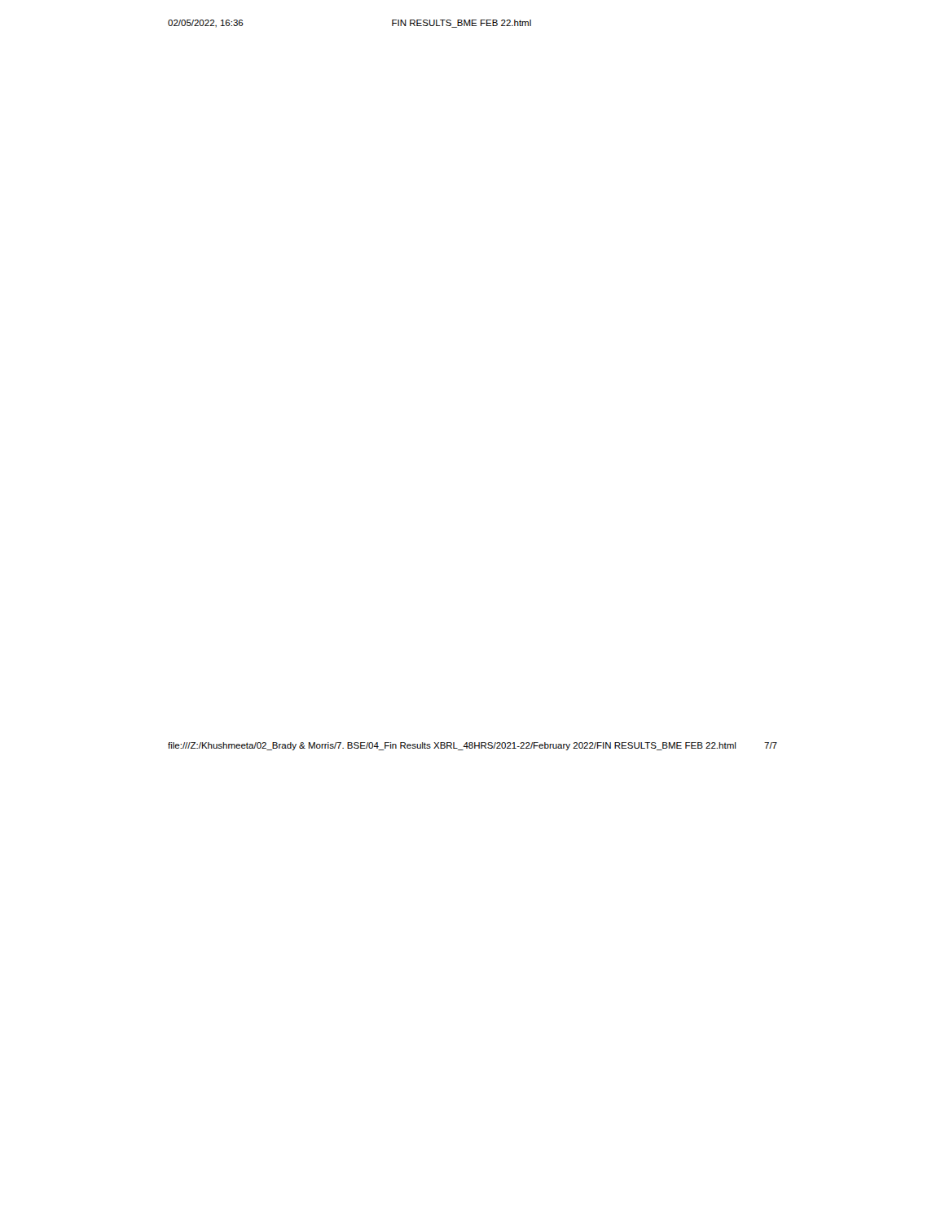02/05/2022, 16:36 FIN RESULTS_BME FEB 22.html
file:///Z:/Khushmeeta/02_Brady & Morris/7. BSE/04_Fin Results XBRL_48HRS/2021-22/February 2022/FIN RESULTS_BME FEB 22.html 7/7